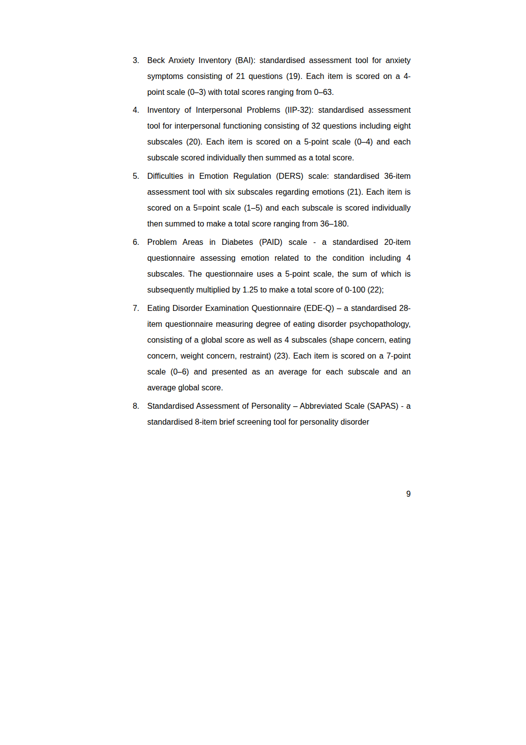Beck Anxiety Inventory (BAI): standardised assessment tool for anxiety symptoms consisting of 21 questions (19). Each item is scored on a 4-point scale (0–3) with total scores ranging from 0–63.
Inventory of Interpersonal Problems (IIP-32): standardised assessment tool for interpersonal functioning consisting of 32 questions including eight subscales (20). Each item is scored on a 5-point scale (0–4) and each subscale scored individually then summed as a total score.
Difficulties in Emotion Regulation (DERS) scale: standardised 36-item assessment tool with six subscales regarding emotions (21). Each item is scored on a 5=point scale (1–5) and each subscale is scored individually then summed to make a total score ranging from 36–180.
Problem Areas in Diabetes (PAID) scale - a standardised 20-item questionnaire assessing emotion related to the condition including 4 subscales. The questionnaire uses a 5-point scale, the sum of which is subsequently multiplied by 1.25 to make a total score of 0-100 (22);
Eating Disorder Examination Questionnaire (EDE-Q) – a standardised 28-item questionnaire measuring degree of eating disorder psychopathology, consisting of a global score as well as 4 subscales (shape concern, eating concern, weight concern, restraint) (23). Each item is scored on a 7-point scale (0–6) and presented as an average for each subscale and an average global score.
Standardised Assessment of Personality – Abbreviated Scale (SAPAS) - a standardised 8-item brief screening tool for personality disorder
9